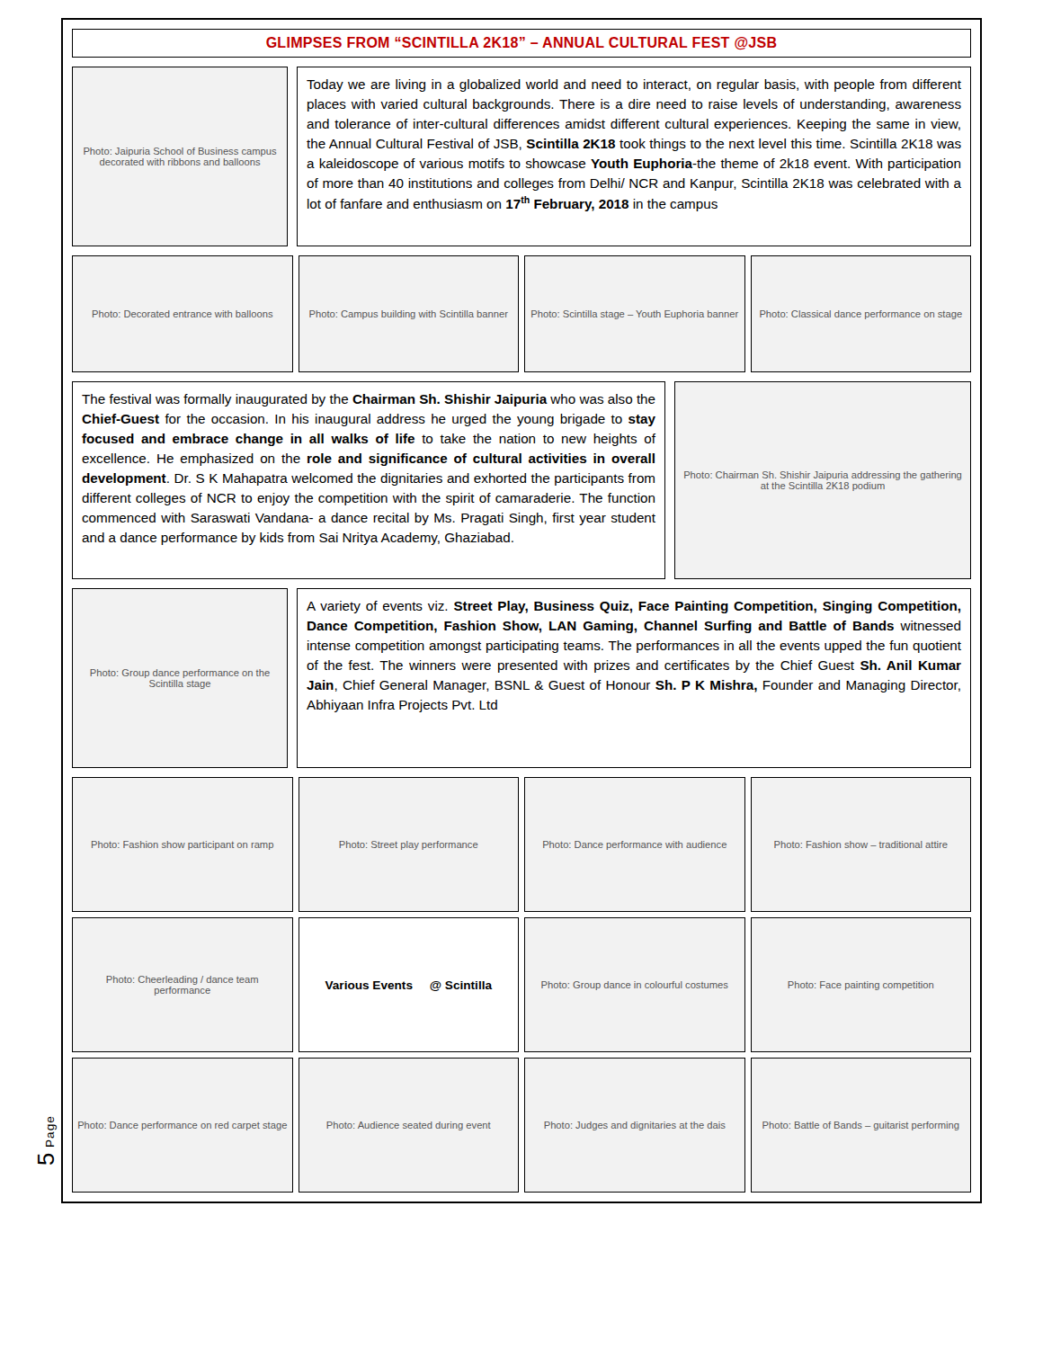5 Page
GLIMPSES FROM “SCINTILLA 2K18” – ANNUAL CULTURAL FEST @JSB
Photo: Jaipuria School of Business campus decorated with ribbons and balloons
Today we are living in a globalized world and need to interact, on regular basis, with people from different places with varied cultural backgrounds. There is a dire need to raise levels of understanding, awareness and tolerance of inter-cultural differences amidst different cultural experiences. Keeping the same in view, the Annual Cultural Festival of JSB, Scintilla 2K18 took things to the next level this time. Scintilla 2K18 was a kaleidoscope of various motifs to showcase Youth Euphoria-the theme of 2k18 event. With participation of more than 40 institutions and colleges from Delhi/ NCR and Kanpur, Scintilla 2K18 was celebrated with a lot of fanfare and enthusiasm on 17th February, 2018 in the campus
Photo: Decorated entrance with balloons
Photo: Campus building with Scintilla banner
Photo: Scintilla stage – Youth Euphoria banner
Photo: Classical dance performance on stage
The festival was formally inaugurated by the Chairman Sh. Shishir Jaipuria who was also the Chief-Guest for the occasion. In his inaugural address he urged the young brigade to stay focused and embrace change in all walks of life to take the nation to new heights of excellence. He emphasized on the role and significance of cultural activities in overall development. Dr. S K Mahapatra welcomed the dignitaries and exhorted the participants from different colleges of NCR to enjoy the competition with the spirit of camaraderie. The function commenced with Saraswati Vandana- a dance recital by Ms. Pragati Singh, first year student and a dance performance by kids from Sai Nritya Academy, Ghaziabad.
Photo: Chairman Sh. Shishir Jaipuria addressing the gathering at the Scintilla 2K18 podium
Photo: Group dance performance on the Scintilla stage
A variety of events viz. Street Play, Business Quiz, Face Painting Competition, Singing Competition, Dance Competition, Fashion Show, LAN Gaming, Channel Surfing and Battle of Bands witnessed intense competition amongst participating teams. The performances in all the events upped the fun quotient of the fest. The winners were presented with prizes and certificates by the Chief Guest Sh. Anil Kumar Jain, Chief General Manager, BSNL & Guest of Honour Sh. P K Mishra, Founder and Managing Director, Abhiyaan Infra Projects Pvt. Ltd
Photo: Fashion show participant on ramp
Photo: Street play performance
Photo: Dance performance with audience
Photo: Fashion show – traditional attire
Photo: Cheerleading / dance team performance
Various Events @ Scintilla
Photo: Group dance in colourful costumes
Photo: Face painting competition
Photo: Dance performance on red carpet stage
Photo: Audience seated during event
Photo: Judges and dignitaries at the dais
Photo: Battle of Bands – guitarist performing